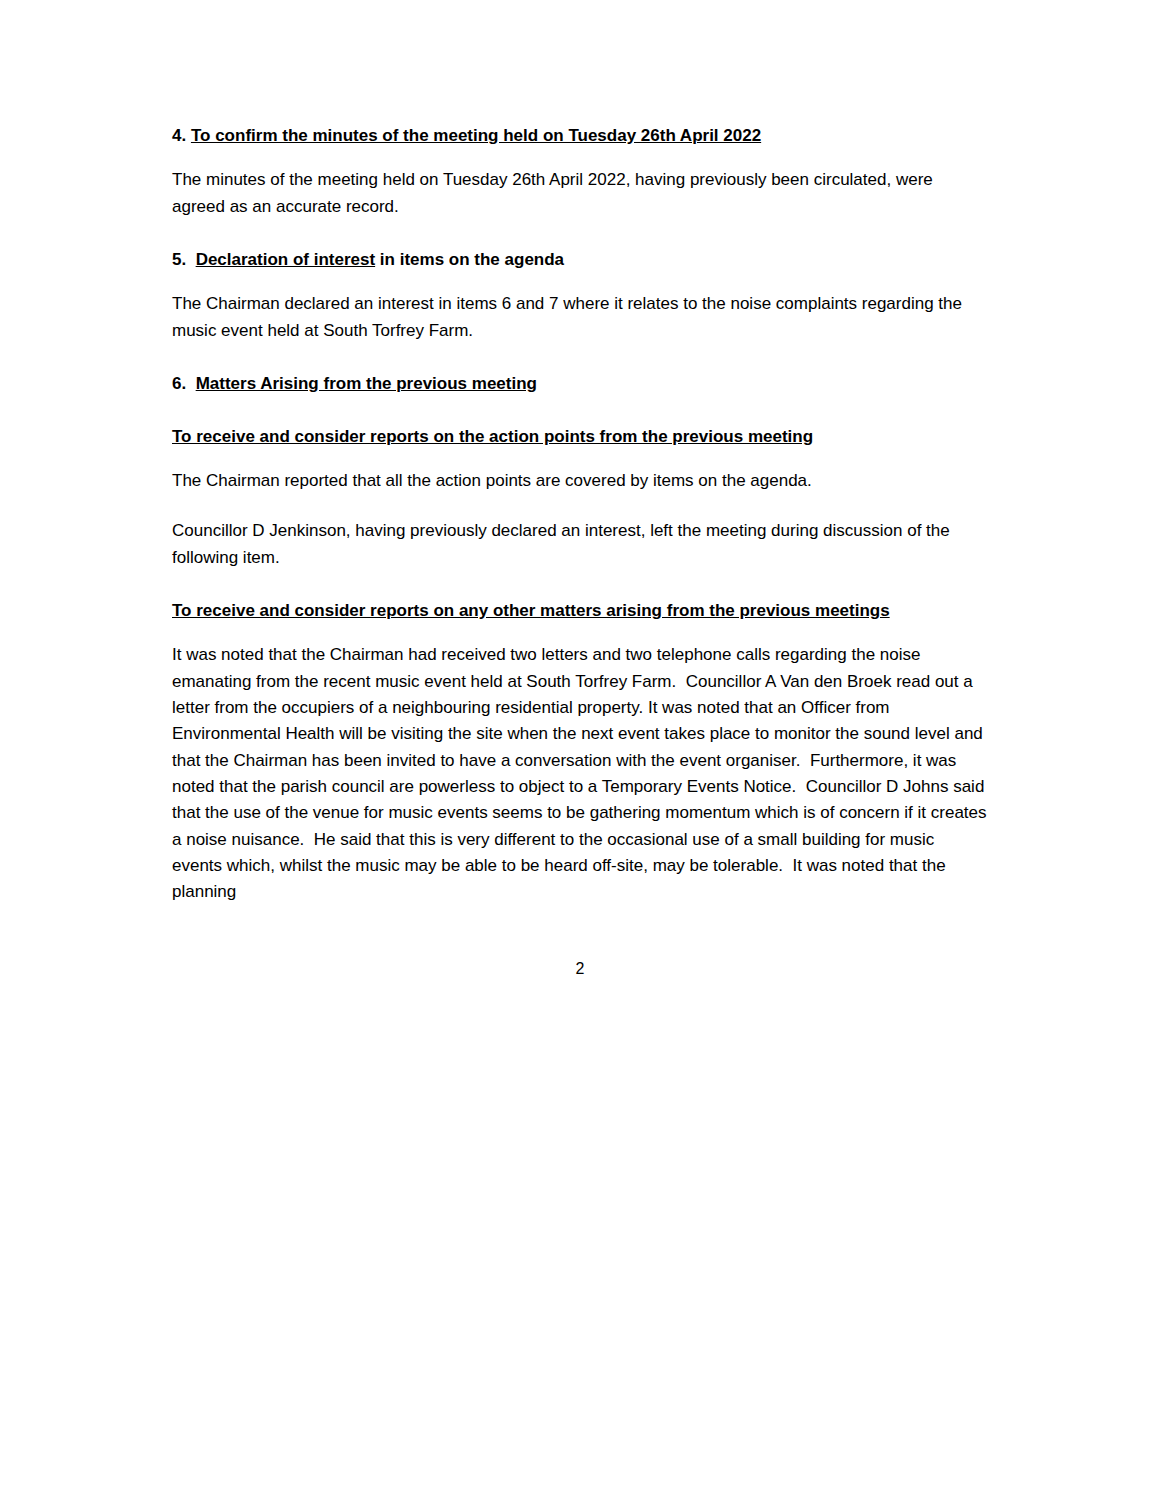4. To confirm the minutes of the meeting held on Tuesday 26th April 2022
The minutes of the meeting held on Tuesday 26th April 2022, having previously been circulated, were agreed as an accurate record.
5. Declaration of interest in items on the agenda
The Chairman declared an interest in items 6 and 7 where it relates to the noise complaints regarding the music event held at South Torfrey Farm.
6. Matters Arising from the previous meeting
To receive and consider reports on the action points from the previous meeting
The Chairman reported that all the action points are covered by items on the agenda.
Councillor D Jenkinson, having previously declared an interest, left the meeting during discussion of the following item.
To receive and consider reports on any other matters arising from the previous meetings
It was noted that the Chairman had received two letters and two telephone calls regarding the noise emanating from the recent music event held at South Torfrey Farm. Councillor A Van den Broek read out a letter from the occupiers of a neighbouring residential property. It was noted that an Officer from Environmental Health will be visiting the site when the next event takes place to monitor the sound level and that the Chairman has been invited to have a conversation with the event organiser. Furthermore, it was noted that the parish council are powerless to object to a Temporary Events Notice. Councillor D Johns said that the use of the venue for music events seems to be gathering momentum which is of concern if it creates a noise nuisance. He said that this is very different to the occasional use of a small building for music events which, whilst the music may be able to be heard off-site, may be tolerable. It was noted that the planning
2